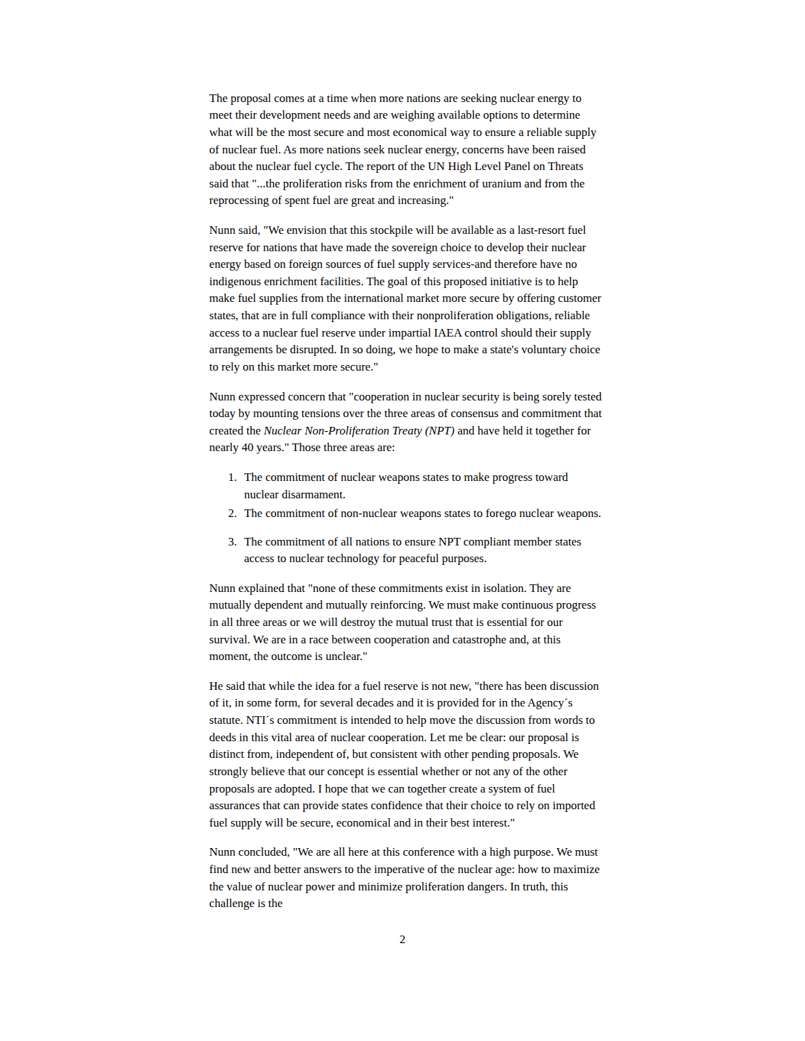The proposal comes at a time when more nations are seeking nuclear energy to meet their development needs and are weighing available options to determine what will be the most secure and most economical way to ensure a reliable supply of nuclear fuel. As more nations seek nuclear energy, concerns have been raised about the nuclear fuel cycle. The report of the UN High Level Panel on Threats said that "...the proliferation risks from the enrichment of uranium and from the reprocessing of spent fuel are great and increasing."
Nunn said, "We envision that this stockpile will be available as a last-resort fuel reserve for nations that have made the sovereign choice to develop their nuclear energy based on foreign sources of fuel supply services-and therefore have no indigenous enrichment facilities. The goal of this proposed initiative is to help make fuel supplies from the international market more secure by offering customer states, that are in full compliance with their nonproliferation obligations, reliable access to a nuclear fuel reserve under impartial IAEA control should their supply arrangements be disrupted. In so doing, we hope to make a state's voluntary choice to rely on this market more secure."
Nunn expressed concern that "cooperation in nuclear security is being sorely tested today by mounting tensions over the three areas of consensus and commitment that created the Nuclear Non-Proliferation Treaty (NPT) and have held it together for nearly 40 years." Those three areas are:
The commitment of nuclear weapons states to make progress toward nuclear disarmament.
The commitment of non-nuclear weapons states to forego nuclear weapons.
The commitment of all nations to ensure NPT compliant member states access to nuclear technology for peaceful purposes.
Nunn explained that "none of these commitments exist in isolation. They are mutually dependent and mutually reinforcing. We must make continuous progress in all three areas or we will destroy the mutual trust that is essential for our survival. We are in a race between cooperation and catastrophe and, at this moment, the outcome is unclear."
He said that while the idea for a fuel reserve is not new, "there has been discussion of it, in some form, for several decades and it is provided for in the Agency´s statute. NTI´s commitment is intended to help move the discussion from words to deeds in this vital area of nuclear cooperation. Let me be clear: our proposal is distinct from, independent of, but consistent with other pending proposals. We strongly believe that our concept is essential whether or not any of the other proposals are adopted. I hope that we can together create a system of fuel assurances that can provide states confidence that their choice to rely on imported fuel supply will be secure, economical and in their best interest."
Nunn concluded, "We are all here at this conference with a high purpose. We must find new and better answers to the imperative of the nuclear age: how to maximize the value of nuclear power and minimize proliferation dangers. In truth, this challenge is the
2